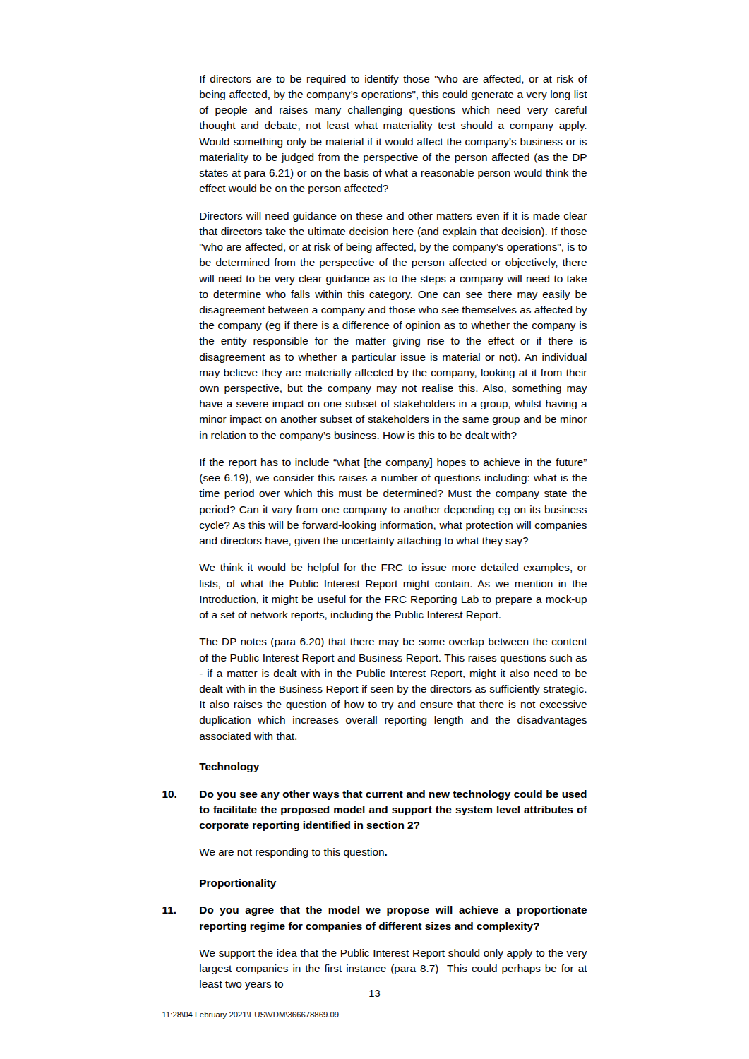If directors are to be required to identify those "who are affected, or at risk of being affected, by the company’s operations", this could generate a very long list of people and raises many challenging questions which need very careful thought and debate, not least what materiality test should a company apply. Would something only be material if it would affect the company’s business or is materiality to be judged from the perspective of the person affected (as the DP states at para 6.21) or on the basis of what a reasonable person would think the effect would be on the person affected?
Directors will need guidance on these and other matters even if it is made clear that directors take the ultimate decision here (and explain that decision). If those "who are affected, or at risk of being affected, by the company’s operations", is to be determined from the perspective of the person affected or objectively, there will need to be very clear guidance as to the steps a company will need to take to determine who falls within this category. One can see there may easily be disagreement between a company and those who see themselves as affected by the company (eg if there is a difference of opinion as to whether the company is the entity responsible for the matter giving rise to the effect or if there is disagreement as to whether a particular issue is material or not). An individual may believe they are materially affected by the company, looking at it from their own perspective, but the company may not realise this. Also, something may have a severe impact on one subset of stakeholders in a group, whilst having a minor impact on another subset of stakeholders in the same group and be minor in relation to the company’s business. How is this to be dealt with?
If the report has to include “what [the company] hopes to achieve in the future” (see 6.19), we consider this raises a number of questions including: what is the time period over which this must be determined? Must the company state the period? Can it vary from one company to another depending eg on its business cycle? As this will be forward-looking information, what protection will companies and directors have, given the uncertainty attaching to what they say?
We think it would be helpful for the FRC to issue more detailed examples, or lists, of what the Public Interest Report might contain. As we mention in the Introduction, it might be useful for the FRC Reporting Lab to prepare a mock-up of a set of network reports, including the Public Interest Report.
The DP notes (para 6.20) that there may be some overlap between the content of the Public Interest Report and Business Report. This raises questions such as - if a matter is dealt with in the Public Interest Report, might it also need to be dealt with in the Business Report if seen by the directors as sufficiently strategic. It also raises the question of how to try and ensure that there is not excessive duplication which increases overall reporting length and the disadvantages associated with that.
Technology
10.
Do you see any other ways that current and new technology could be used to facilitate the proposed model and support the system level attributes of corporate reporting identified in section 2?
We are not responding to this question.
Proportionality
11.
Do you agree that the model we propose will achieve a proportionate reporting regime for companies of different sizes and complexity?
We support the idea that the Public Interest Report should only apply to the very largest companies in the first instance (para 8.7) This could perhaps be for at least two years to
13
11:28\04 February 2021\EUS\VDM\366678869.09